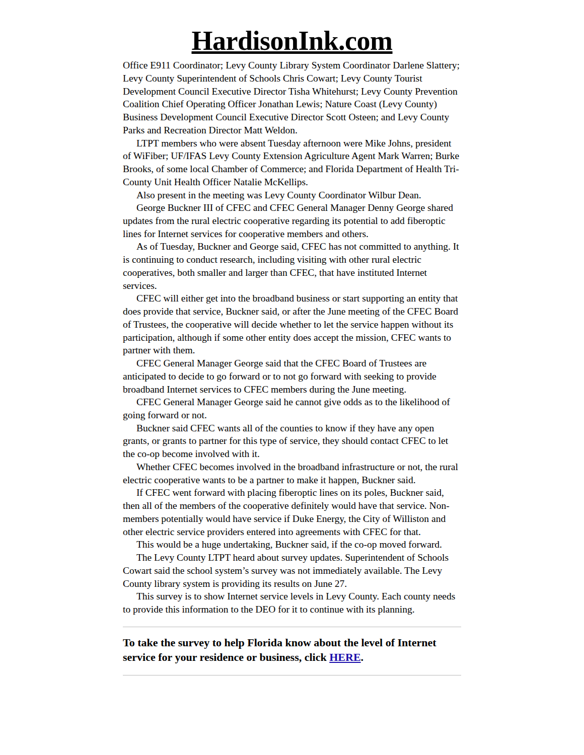HardisonInk.com
Office E911 Coordinator; Levy County Library System Coordinator Darlene Slattery; Levy County Superintendent of Schools Chris Cowart; Levy County Tourist Development Council Executive Director Tisha Whitehurst; Levy County Prevention Coalition Chief Operating Officer Jonathan Lewis; Nature Coast (Levy County) Business Development Council Executive Director Scott Osteen; and Levy County Parks and Recreation Director Matt Weldon.
LTPT members who were absent Tuesday afternoon were Mike Johns, president of WiFiber; UF/IFAS Levy County Extension Agriculture Agent Mark Warren; Burke Brooks, of some local Chamber of Commerce; and Florida Department of Health Tri-County Unit Health Officer Natalie McKellips.
Also present in the meeting was Levy County Coordinator Wilbur Dean.
George Buckner III of CFEC and CFEC General Manager Denny George shared updates from the rural electric cooperative regarding its potential to add fiberoptic lines for Internet services for cooperative members and others.
As of Tuesday, Buckner and George said, CFEC has not committed to anything. It is continuing to conduct research, including visiting with other rural electric cooperatives, both smaller and larger than CFEC, that have instituted Internet services.
CFEC will either get into the broadband business or start supporting an entity that does provide that service, Buckner said, or after the June meeting of the CFEC Board of Trustees, the cooperative will decide whether to let the service happen without its participation, although if some other entity does accept the mission, CFEC wants to partner with them.
CFEC General Manager George said that the CFEC Board of Trustees are anticipated to decide to go forward or to not go forward with seeking to provide broadband Internet services to CFEC members during the June meeting.
CFEC General Manager George said he cannot give odds as to the likelihood of going forward or not.
Buckner said CFEC wants all of the counties to know if they have any open grants, or grants to partner for this type of service, they should contact CFEC to let the co-op become involved with it.
Whether CFEC becomes involved in the broadband infrastructure or not, the rural electric cooperative wants to be a partner to make it happen, Buckner said.
If CFEC went forward with placing fiberoptic lines on its poles, Buckner said, then all of the members of the cooperative definitely would have that service. Non-members potentially would have service if Duke Energy, the City of Williston and other electric service providers entered into agreements with CFEC for that.
This would be a huge undertaking, Buckner said, if the co-op moved forward.
The Levy County LTPT heard about survey updates. Superintendent of Schools Cowart said the school system’s survey was not immediately available. The Levy County library system is providing its results on June 27.
This survey is to show Internet service levels in Levy County. Each county needs to provide this information to the DEO for it to continue with its planning.
To take the survey to help Florida know about the level of Internet service for your residence or business, click HERE.